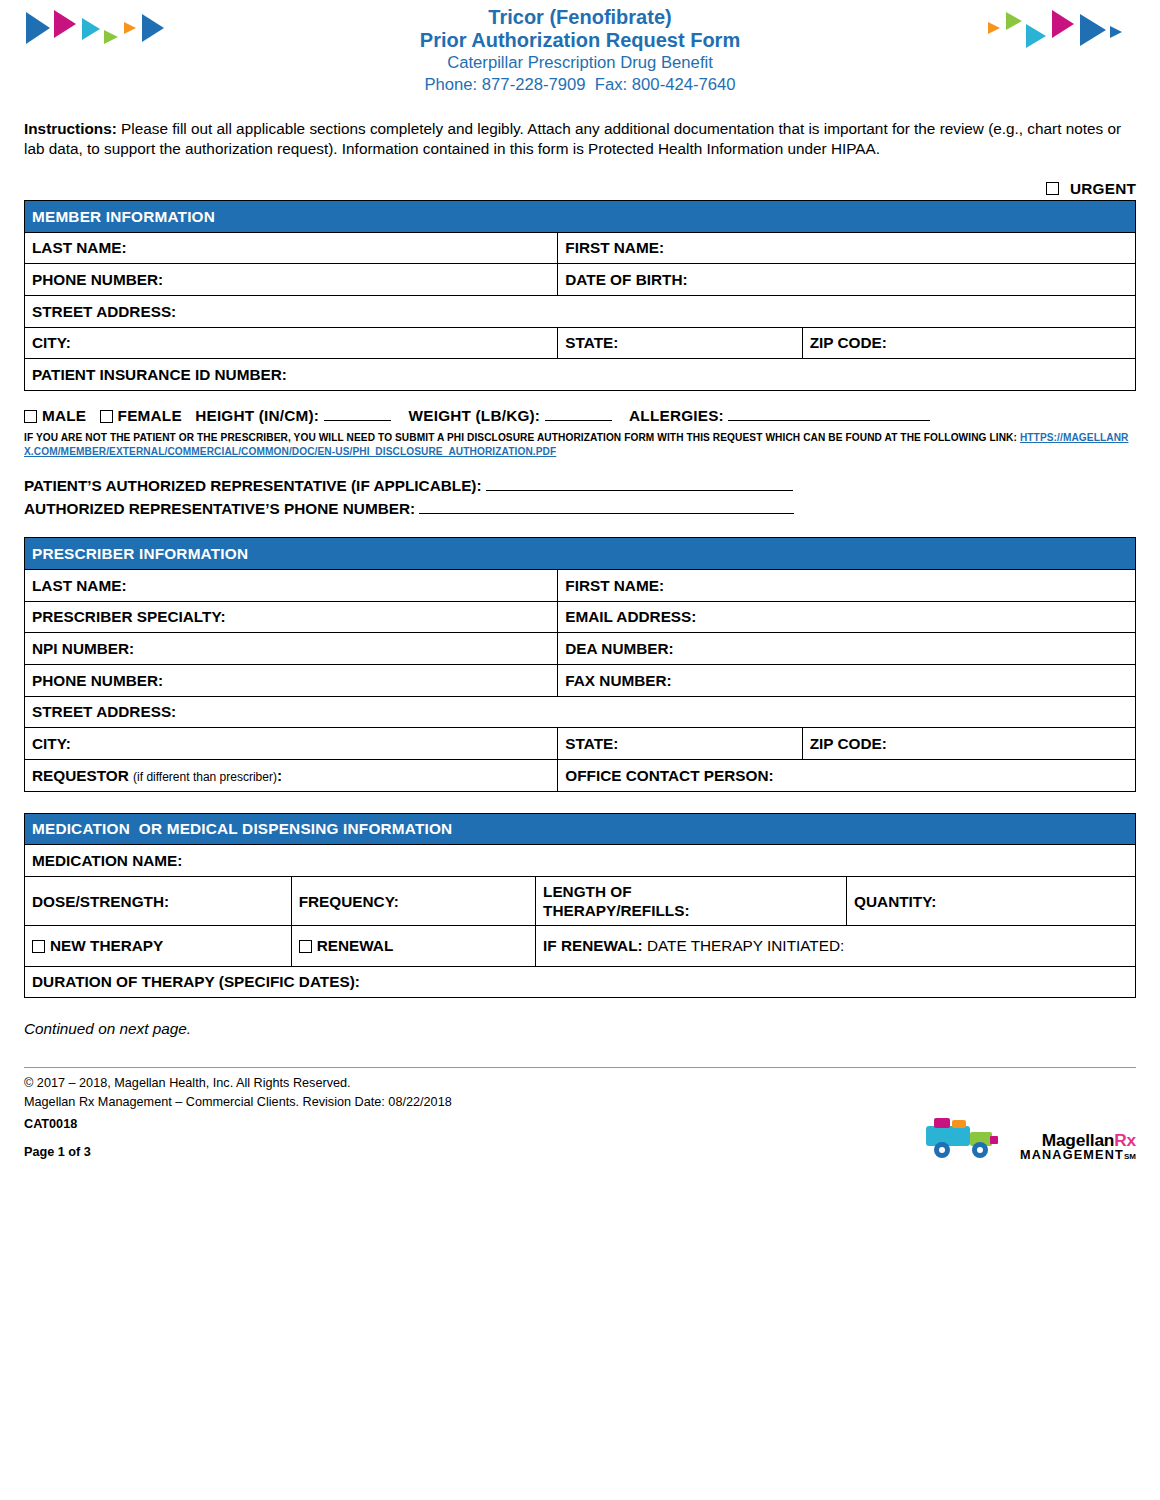Tricor (Fenofibrate)
Prior Authorization Request Form
Caterpillar Prescription Drug Benefit
Phone: 877-228-7909 Fax: 800-424-7640
Instructions: Please fill out all applicable sections completely and legibly. Attach any additional documentation that is important for the review (e.g., chart notes or lab data, to support the authorization request). Information contained in this form is Protected Health Information under HIPAA.
URGENT
| MEMBER INFORMATION |
| LAST NAME: | FIRST NAME: |
| PHONE NUMBER: | DATE OF BIRTH: |
| STREET ADDRESS: |
| CITY: | STATE: | ZIP CODE: |
| PATIENT INSURANCE ID NUMBER: |
MALE FEMALE HEIGHT (IN/CM): WEIGHT (LB/KG): ALLERGIES:
IF YOU ARE NOT THE PATIENT OR THE PRESCRIBER, YOU WILL NEED TO SUBMIT A PHI DISCLOSURE AUTHORIZATION FORM WITH THIS REQUEST WHICH CAN BE FOUND AT THE FOLLOWING LINK: HTTPS://MAGELLANRX.COM/MEMBER/EXTERNAL/COMMERCIAL/COMMON/DOC/EN-US/PHI_DISCLOSURE_AUTHORIZATION.PDF
PATIENT’S AUTHORIZED REPRESENTATIVE (IF APPLICABLE):
AUTHORIZED REPRESENTATIVE’S PHONE NUMBER:
| PRESCRIBER INFORMATION |
| LAST NAME: | FIRST NAME: |
| PRESCRIBER SPECIALTY: | EMAIL ADDRESS: |
| NPI NUMBER: | DEA NUMBER: |
| PHONE NUMBER: | FAX NUMBER: |
| STREET ADDRESS: |
| CITY: | STATE: | ZIP CODE: |
| REQUESTOR (if different than prescriber) : | OFFICE CONTACT PERSON: |
| MEDICATION OR MEDICAL DISPENSING INFORMATION |
| MEDICATION NAME: |
| DOSE/STRENGTH: | FREQUENCY: | LENGTH OF THERAPY/REFILLS: | QUANTITY: |
| NEW THERAPY | RENEWAL | IF RENEWAL: DATE THERAPY INITIATED: |
| DURATION OF THERAPY (SPECIFIC DATES): |
Continued on next page.
© 2017 – 2018, Magellan Health, Inc. All Rights Reserved.
Magellan Rx Management – Commercial Clients. Revision Date: 08/22/2018
CAT0018
Page 1 of 3
MagellanRx
MANAGEMENTSM